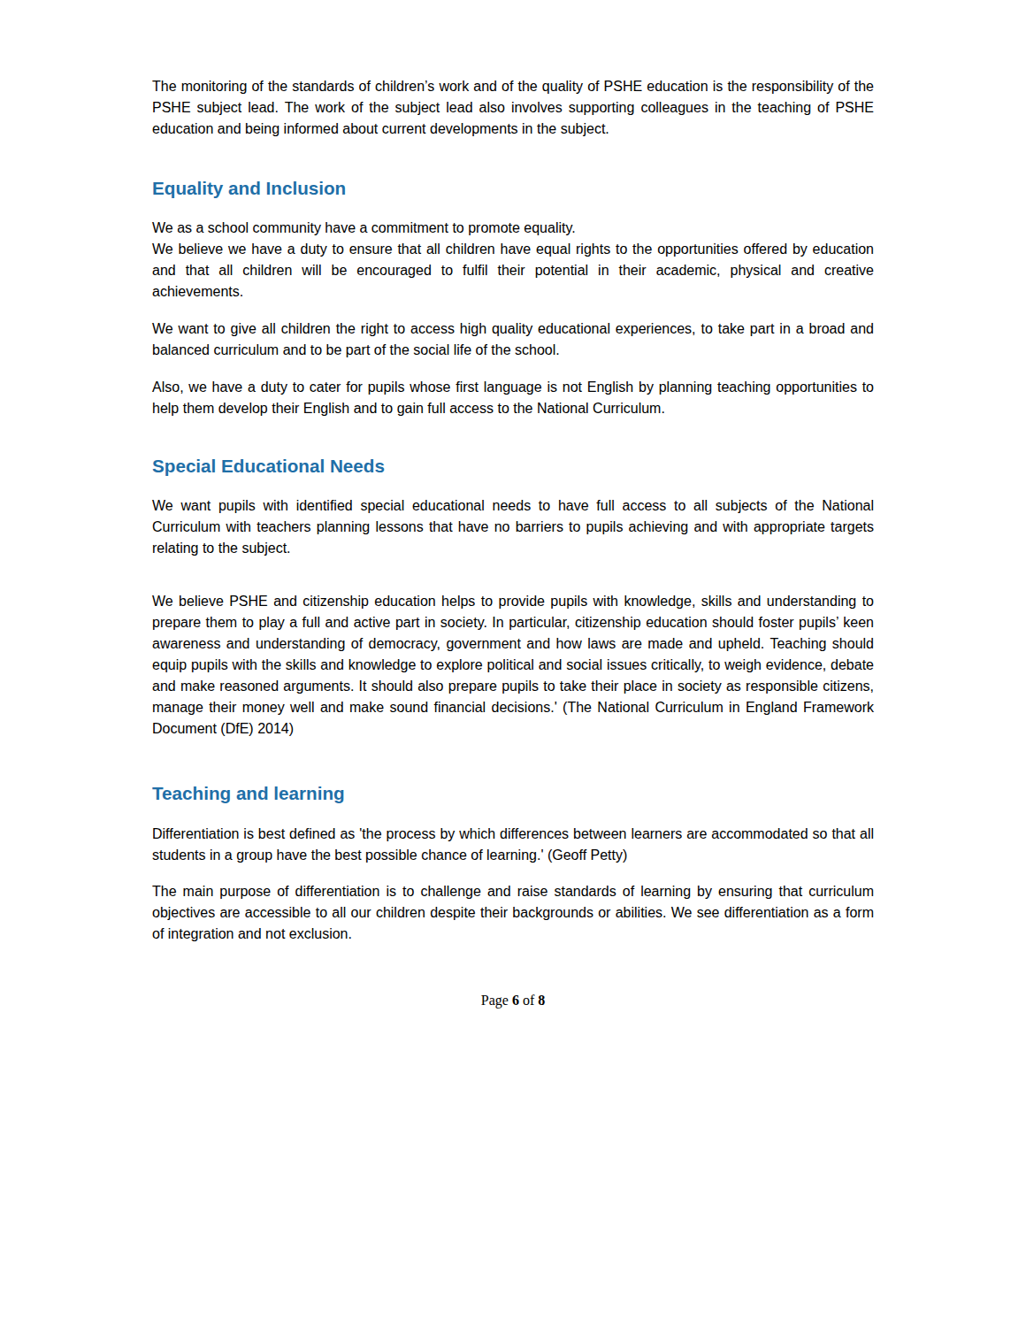The monitoring of the standards of children’s work and of the quality of PSHE education is the responsibility of the PSHE subject lead. The work of the subject lead also involves supporting colleagues in the teaching of PSHE education and being informed about current developments in the subject.
Equality and Inclusion
We as a school community have a commitment to promote equality.
We believe we have a duty to ensure that all children have equal rights to the opportunities offered by education and that all children will be encouraged to fulfil their potential in their academic, physical and creative achievements.
We want to give all children the right to access high quality educational experiences, to take part in a broad and balanced curriculum and to be part of the social life of the school.
Also, we have a duty to cater for pupils whose first language is not English by planning teaching opportunities to help them develop their English and to gain full access to the National Curriculum.
Special Educational Needs
We want pupils with identified special educational needs to have full access to all subjects of the National Curriculum with teachers planning lessons that have no barriers to pupils achieving and with appropriate targets relating to the subject.
We believe PSHE and citizenship education helps to provide pupils with knowledge, skills and understanding to prepare them to play a full and active part in society. In particular, citizenship education should foster pupils’ keen awareness and understanding of democracy, government and how laws are made and upheld. Teaching should equip pupils with the skills and knowledge to explore political and social issues critically, to weigh evidence, debate and make reasoned arguments. It should also prepare pupils to take their place in society as responsible citizens, manage their money well and make sound financial decisions.' (The National Curriculum in England Framework Document (DfE) 2014)
Teaching and learning
Differentiation is best defined as 'the process by which differences between learners are accommodated so that all students in a group have the best possible chance of learning.' (Geoff Petty)
The main purpose of differentiation is to challenge and raise standards of learning by ensuring that curriculum objectives are accessible to all our children despite their backgrounds or abilities. We see differentiation as a form of integration and not exclusion.
Page 6 of 8